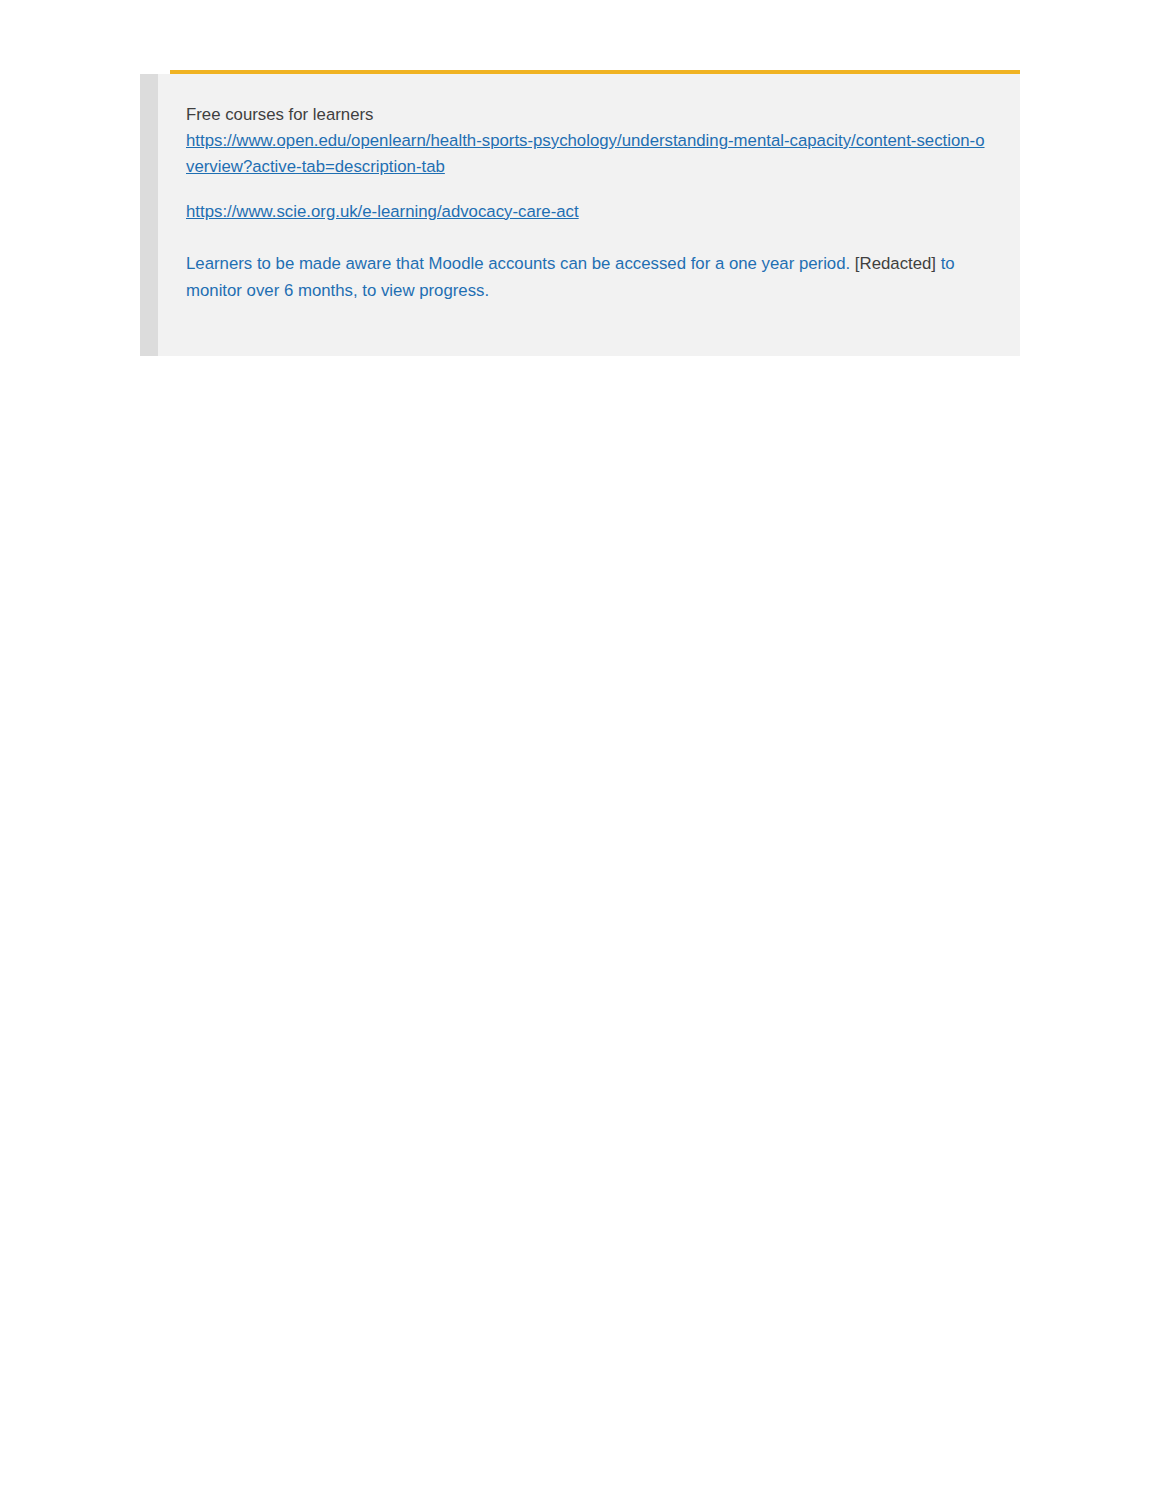Free courses for learners
https://www.open.edu/openlearn/health-sports-psychology/understanding-mental-capacity/content-section-overview?active-tab=description-tab
https://www.scie.org.uk/e-learning/advocacy-care-act
Learners to be made aware that Moodle accounts can be accessed for a one year period. [Redacted] to monitor over 6 months, to view progress.